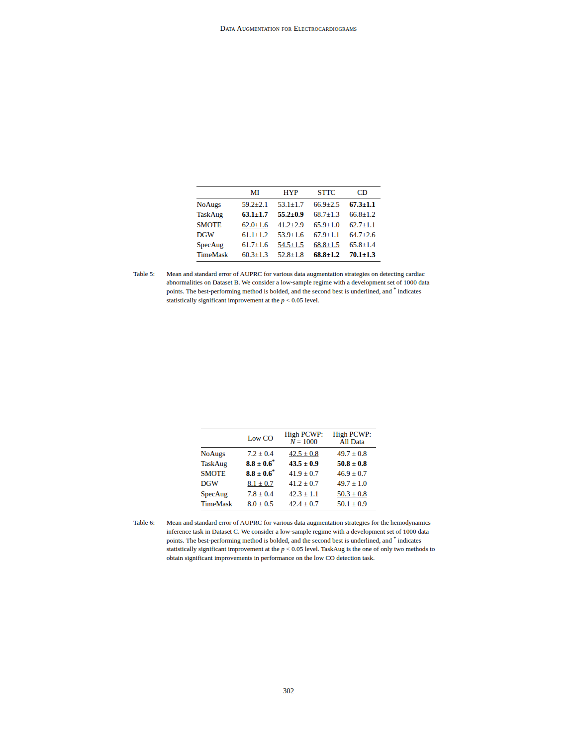Data Augmentation for Electrocardiograms
| | MI | HYP | STTC | CD |
| --- | --- | --- | --- | --- |
| NoAugs | 59.2±2.1 | 53.1±1.7 | 66.9±2.5 | 67.3±1.1 |
| TaskAug | 63.1±1.7 | 55.2±0.9 | 68.7±1.3 | 66.8±1.2 |
| SMOTE | 62.0±1.6 | 41.2±2.9 | 65.9±1.0 | 62.7±1.1 |
| DGW | 61.1±1.2 | 53.9±1.6 | 67.9±1.1 | 64.7±2.6 |
| SpecAug | 61.7±1.6 | 54.5±1.5 | 68.8±1.5 | 65.8±1.4 |
| TimeMask | 60.3±1.3 | 52.8±1.8 | 68.8±1.2 | 70.1±1.3 |
Table 5:
Mean and standard error of AUPRC for various data augmentation strategies on detecting cardiac abnormalities on Dataset B. We consider a low-sample regime with a development set of 1000 data points. The best-performing method is bolded, and the second best is underlined, and * indicates statistically significant improvement at the p < 0.05 level.
| | Low CO | High PCWP: N = 1000 | High PCWP: All Data |
| --- | --- | --- | --- |
| NoAugs | 7.2 ± 0.4 | 42.5 ± 0.8 | 49.7 ± 0.8 |
| TaskAug | 8.8 ± 0.6 * | 43.5 ± 0.9 | 50.8 ± 0.8 |
| SMOTE | 8.8 ± 0.6 * | 41.9 ± 0.7 | 46.9 ± 0.7 |
| DGW | 8.1 ± 0.7 | 41.2 ± 0.7 | 49.7 ± 1.0 |
| SpecAug | 7.8 ± 0.4 | 42.3 ± 1.1 | 50.3 ± 0.8 |
| TimeMask | 8.0 ± 0.5 | 42.4 ± 0.7 | 50.1 ± 0.9 |
Table 6:
Mean and standard error of AUPRC for various data augmentation strategies for the hemodynamics inference task in Dataset C. We consider a low-sample regime with a development set of 1000 data points. The best-performing method is bolded, and the second best is underlined, and * indicates statistically significant improvement at the p < 0.05 level. TaskAug is the one of only two methods to obtain significant improvements in performance on the low CO detection task.
302